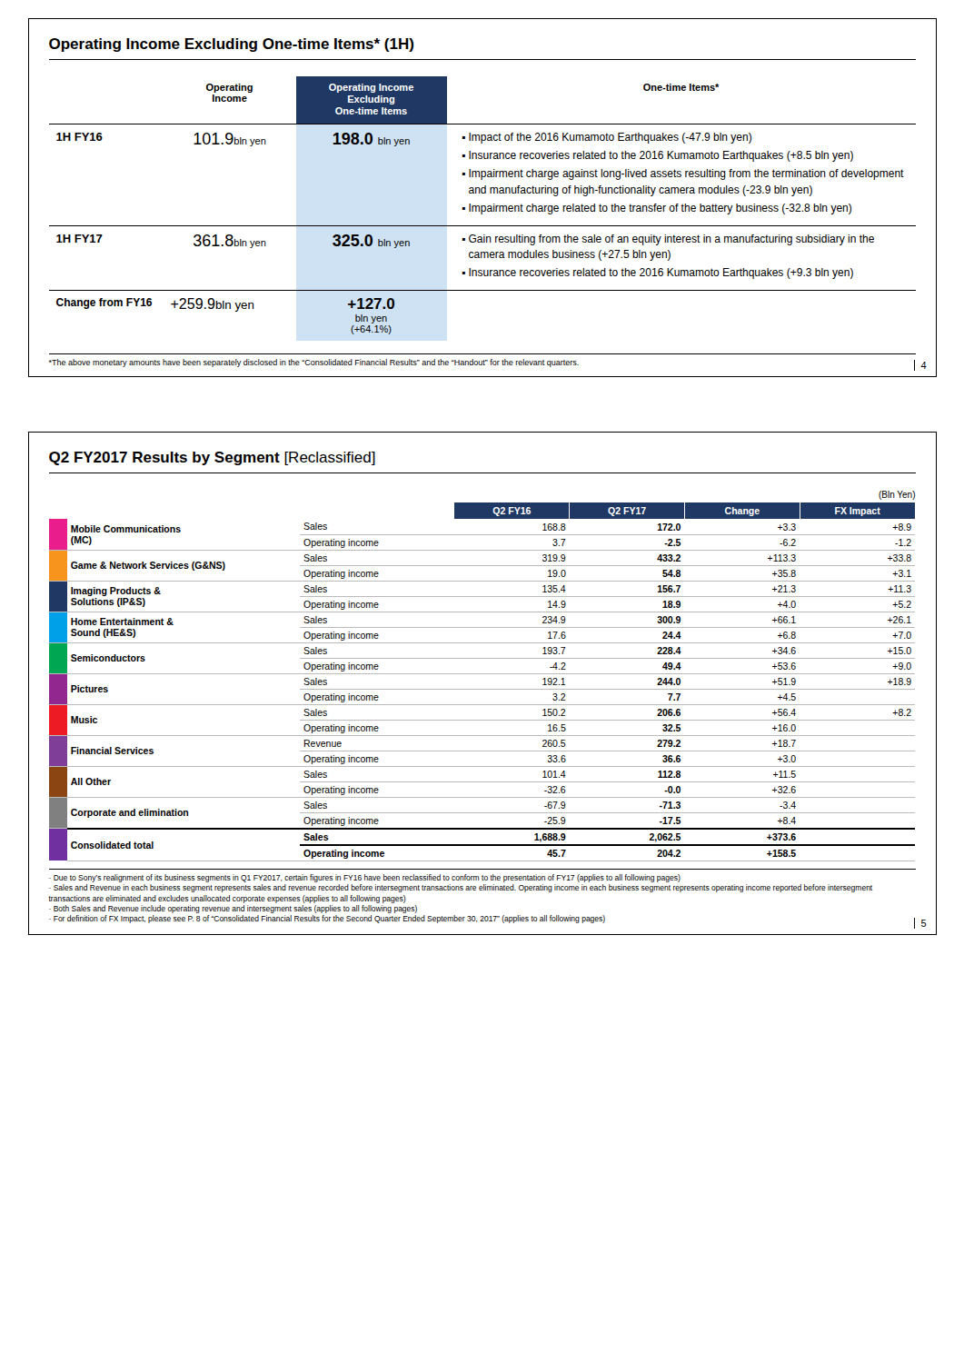Operating Income Excluding One-time Items* (1H)
| | Operating Income | Operating Income Excluding One-time Items | One-time Items* |
| --- | --- | --- | --- |
| 1H FY16 | 101.9 bln yen | 198.0 bln yen | Impact of the 2016 Kumamoto Earthquakes (-47.9 bln yen) Insurance recoveries related to the 2016 Kumamoto Earthquakes (+8.5 bln yen) Impairment charge against long-lived assets resulting from the termination of development and manufacturing of high-functionality camera modules (-23.9 bln yen) Impairment charge related to the transfer of the battery business (-32.8 bln yen) |
| 1H FY17 | 361.8 bln yen | 325.0 bln yen | Gain resulting from the sale of an equity interest in a manufacturing subsidiary in the camera modules business (+27.5 bln yen) Insurance recoveries related to the 2016 Kumamoto Earthquakes (+9.3 bln yen) |
| Change from FY16 | +259.9 bln yen | +127.0 bln yen (+64.1%) | |
*The above monetary amounts have been separately disclosed in the “Consolidated Financial Results” and the “Handout” for the relevant quarters.
4
Q2 FY2017 Results by Segment [Reclassified]
(Bln Yen)
| | Q2 FY16 | Q2 FY17 | Change | FX Impact |
| --- | --- | --- | --- | --- |
| | Mobile Communications (MC) | Sales | 168.8 | 172.0 | +3.3 | +8.9 |
| Operating income | 3.7 | -2.5 | -6.2 | -1.2 |
| | Game & Network Services (G&NS) | Sales | 319.9 | 433.2 | +113.3 | +33.8 |
| Operating income | 19.0 | 54.8 | +35.8 | +3.1 |
| | Imaging Products & Solutions (IP&S) | Sales | 135.4 | 156.7 | +21.3 | +11.3 |
| Operating income | 14.9 | 18.9 | +4.0 | +5.2 |
| | Home Entertainment & Sound (HE&S) | Sales | 234.9 | 300.9 | +66.1 | +26.1 |
| Operating income | 17.6 | 24.4 | +6.8 | +7.0 |
| | Semiconductors | Sales | 193.7 | 228.4 | +34.6 | +15.0 |
| Operating income | -4.2 | 49.4 | +53.6 | +9.0 |
| | Pictures | Sales | 192.1 | 244.0 | +51.9 | +18.9 |
| Operating income | 3.2 | 7.7 | +4.5 | |
| | Music | Sales | 150.2 | 206.6 | +56.4 | +8.2 |
| Operating income | 16.5 | 32.5 | +16.0 | |
| | Financial Services | Revenue | 260.5 | 279.2 | +18.7 | |
| Operating income | 33.6 | 36.6 | +3.0 | |
| | All Other | Sales | 101.4 | 112.8 | +11.5 | |
| Operating income | -32.6 | -0.0 | +32.6 | |
| | Corporate and elimination | Sales | -67.9 | -71.3 | -3.4 | |
| Operating income | -25.9 | -17.5 | +8.4 | |
| | Consolidated total | Sales | 1,688.9 | 2,062.5 | +373.6 | |
| Operating income | 45.7 | 204.2 | +158.5 | |
· Due to Sony’s realignment of its business segments in Q1 FY2017, certain figures in FY16 have been reclassified to conform to the presentation of FY17 (applies to all following pages)
· Sales and Revenue in each business segment represents sales and revenue recorded before intersegment transactions are eliminated. Operating income in each business segment represents operating income reported before intersegment transactions are eliminated and excludes unallocated corporate expenses (applies to all following pages)
· Both Sales and Revenue include operating revenue and intersegment sales (applies to all following pages)
· For definition of FX Impact, please see P. 8 of “Consolidated Financial Results for the Second Quarter Ended September 30, 2017” (applies to all following pages)
5